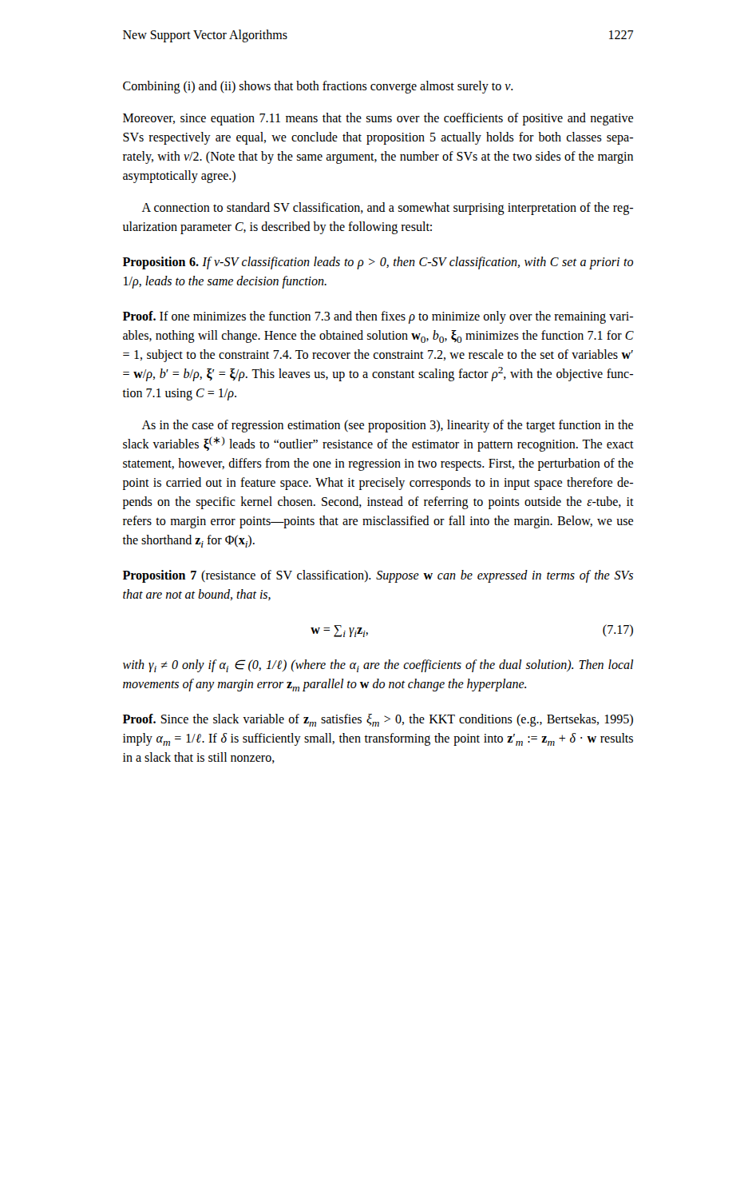New Support Vector Algorithms 1227
Combining (i) and (ii) shows that both fractions converge almost surely to ν.
Moreover, since equation 7.11 means that the sums over the coefficients of positive and negative SVs respectively are equal, we conclude that proposition 5 actually holds for both classes separately, with ν/2. (Note that by the same argument, the number of SVs at the two sides of the margin asymptotically agree.)
A connection to standard SV classification, and a somewhat surprising interpretation of the regularization parameter C, is described by the following result:
Proposition 6. If ν-SV classification leads to ρ > 0, then C-SV classification, with C set a priori to 1/ρ, leads to the same decision function.
Proof. If one minimizes the function 7.3 and then fixes ρ to minimize only over the remaining variables, nothing will change. Hence the obtained solution w0, b0, ξ0 minimizes the function 7.1 for C = 1, subject to the constraint 7.4. To recover the constraint 7.2, we rescale to the set of variables w′ = w/ρ, b′ = b/ρ, ξ′ = ξ/ρ. This leaves us, up to a constant scaling factor ρ2, with the objective function 7.1 using C = 1/ρ.
As in the case of regression estimation (see proposition 3), linearity of the target function in the slack variables ξ(∗) leads to “outlier” resistance of the estimator in pattern recognition. The exact statement, however, differs from the one in regression in two respects. First, the perturbation of the point is carried out in feature space. What it precisely corresponds to in input space therefore depends on the specific kernel chosen. Second, instead of referring to points outside the ε-tube, it refers to margin error points—points that are misclassified or fall into the margin. Below, we use the shorthand zi for Φ(xi).
Proposition 7 (resistance of SV classification). Suppose w can be expressed in terms of the SVs that are not at bound, that is,
w = ∑i γizi, (7.17)
with γi ≠ 0 only if αi ∈ (0, 1/ℓ) (where the αi are the coefficients of the dual solution). Then local movements of any margin error zm parallel to w do not change the hyperplane.
Proof. Since the slack variable of zm satisfies ξm > 0, the KKT conditions (e.g., Bertsekas, 1995) imply αm = 1/ℓ. If δ is sufficiently small, then transforming the point into z′m := zm + δ · w results in a slack that is still nonzero,